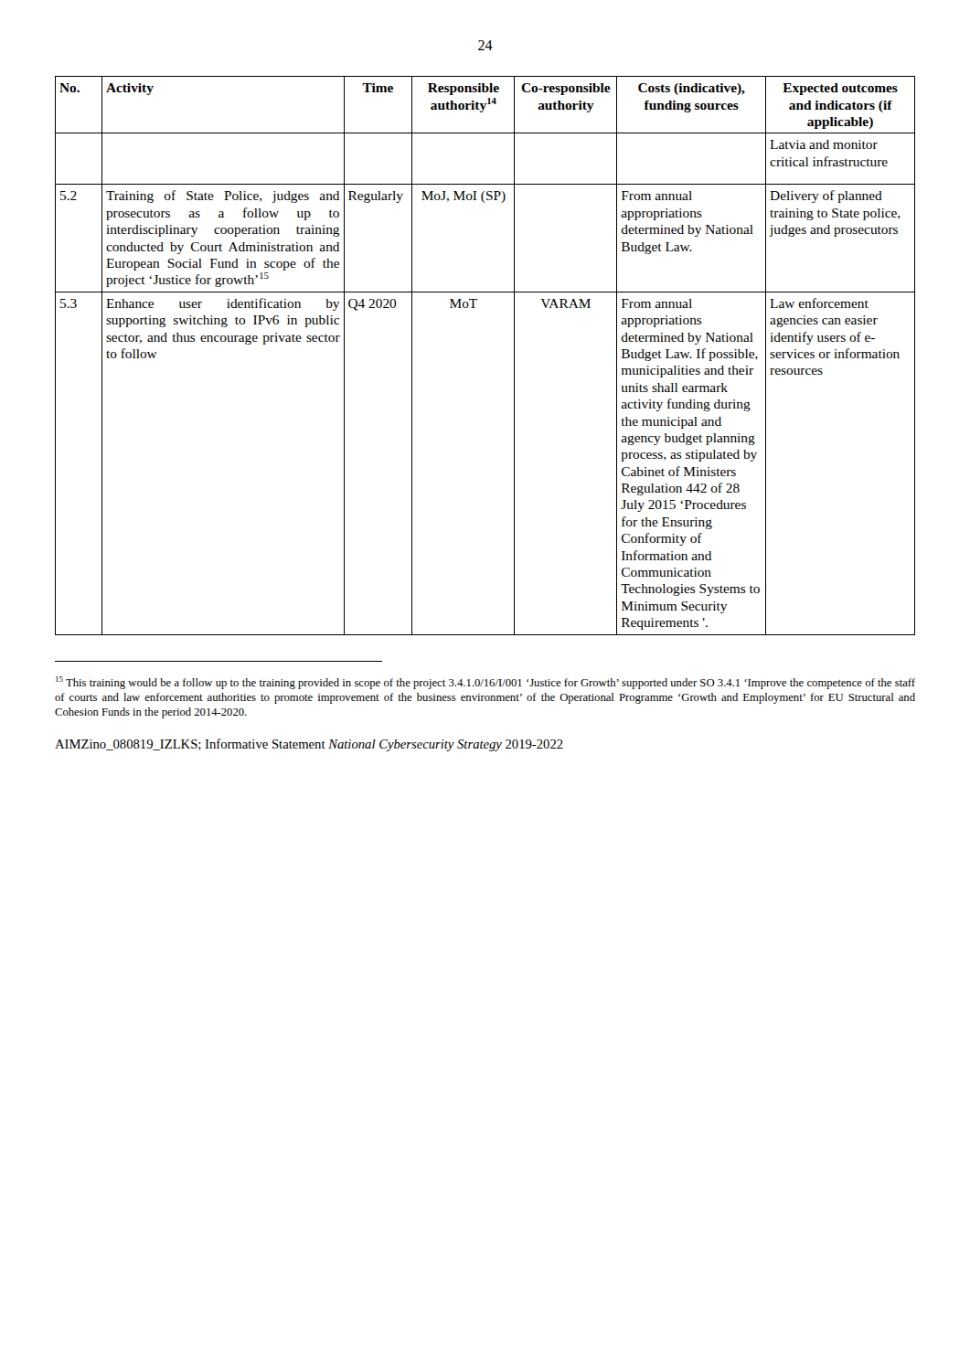24
| No. | Activity | Time | Responsible authority 14 | Co-responsible authority | Costs (indicative), funding sources | Expected outcomes and indicators (if applicable) |
| --- | --- | --- | --- | --- | --- | --- |
| | | | | | | Latvia and monitor critical infrastructure |
| 5.2 | Training of State Police, judges and prosecutors as a follow up to interdisciplinary cooperation training conducted by Court Administration and European Social Fund in scope of the project ‘Justice for growth’ 15 | Regularly | MoJ, MoI (SP) | | From annual appropriations determined by National Budget Law. | Delivery of planned training to State police, judges and prosecutors |
| 5.3 | Enhance user identification by supporting switching to IPv6 in public sector, and thus encourage private sector to follow | Q4 2020 | MoT | VARAM | From annual appropriations determined by National Budget Law. If possible, municipalities and their units shall earmark activity funding during the municipal and agency budget planning process, as stipulated by Cabinet of Ministers Regulation 442 of 28 July 2015 ‘Procedures for the Ensuring Conformity of Information and Communication Technologies Systems to Minimum Security Requirements '. | Law enforcement agencies can easier identify users of e-services or information resources |
15 This training would be a follow up to the training provided in scope of the project 3.4.1.0/16/I/001 ‘Justice for Growth’ supported under SO 3.4.1 ‘Improve the competence of the staff of courts and law enforcement authorities to promote improvement of the business environment’ of the Operational Programme ‘Growth and Employment’ for EU Structural and Cohesion Funds in the period 2014-2020.
AIMZino_080819_IZLKS; Informative Statement National Cybersecurity Strategy 2019-2022